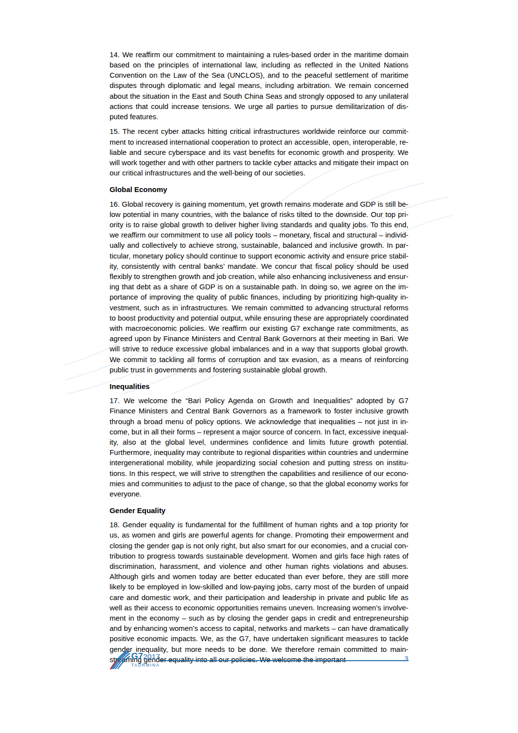14. We reaffirm our commitment to maintaining a rules-based order in the maritime domain based on the principles of international law, including as reflected in the United Nations Convention on the Law of the Sea (UNCLOS), and to the peaceful settlement of maritime disputes through diplomatic and legal means, including arbitration. We remain concerned about the situation in the East and South China Seas and strongly opposed to any unilateral actions that could increase tensions. We urge all parties to pursue demilitarization of disputed features.
15. The recent cyber attacks hitting critical infrastructures worldwide reinforce our commitment to increased international cooperation to protect an accessible, open, interoperable, reliable and secure cyberspace and its vast benefits for economic growth and prosperity. We will work together and with other partners to tackle cyber attacks and mitigate their impact on our critical infrastructures and the well-being of our societies.
Global Economy
16. Global recovery is gaining momentum, yet growth remains moderate and GDP is still below potential in many countries, with the balance of risks tilted to the downside. Our top priority is to raise global growth to deliver higher living standards and quality jobs. To this end, we reaffirm our commitment to use all policy tools – monetary, fiscal and structural – individually and collectively to achieve strong, sustainable, balanced and inclusive growth. In particular, monetary policy should continue to support economic activity and ensure price stability, consistently with central banks’ mandate. We concur that fiscal policy should be used flexibly to strengthen growth and job creation, while also enhancing inclusiveness and ensuring that debt as a share of GDP is on a sustainable path. In doing so, we agree on the importance of improving the quality of public finances, including by prioritizing high-quality investment, such as in infrastructures. We remain committed to advancing structural reforms to boost productivity and potential output, while ensuring these are appropriately coordinated with macroeconomic policies. We reaffirm our existing G7 exchange rate commitments, as agreed upon by Finance Ministers and Central Bank Governors at their meeting in Bari. We will strive to reduce excessive global imbalances and in a way that supports global growth. We commit to tackling all forms of corruption and tax evasion, as a means of reinforcing public trust in governments and fostering sustainable global growth.
Inequalities
17. We welcome the “Bari Policy Agenda on Growth and Inequalities” adopted by G7 Finance Ministers and Central Bank Governors as a framework to foster inclusive growth through a broad menu of policy options. We acknowledge that inequalities – not just in income, but in all their forms – represent a major source of concern. In fact, excessive inequality, also at the global level, undermines confidence and limits future growth potential. Furthermore, inequality may contribute to regional disparities within countries and undermine intergenerational mobility, while jeopardizing social cohesion and putting stress on institutions. In this respect, we will strive to strengthen the capabilities and resilience of our economies and communities to adjust to the pace of change, so that the global economy works for everyone.
Gender Equality
18. Gender equality is fundamental for the fulfillment of human rights and a top priority for us, as women and girls are powerful agents for change. Promoting their empowerment and closing the gender gap is not only right, but also smart for our economies, and a crucial contribution to progress towards sustainable development. Women and girls face high rates of discrimination, harassment, and violence and other human rights violations and abuses. Although girls and women today are better educated than ever before, they are still more likely to be employed in low-skilled and low-paying jobs, carry most of the burden of unpaid care and domestic work, and their participation and leadership in private and public life as well as their access to economic opportunities remains uneven. Increasing women’s involvement in the economy – such as by closing the gender gaps in credit and entrepreneurship and by enhancing women’s access to capital, networks and markets – can have dramatically positive economic impacts. We, as the G7, have undertaken significant measures to tackle gender inequality, but more needs to be done. We therefore remain committed to mainstreaming gender equality into all our policies. We welcome the important
G72017
TAORMINA
3